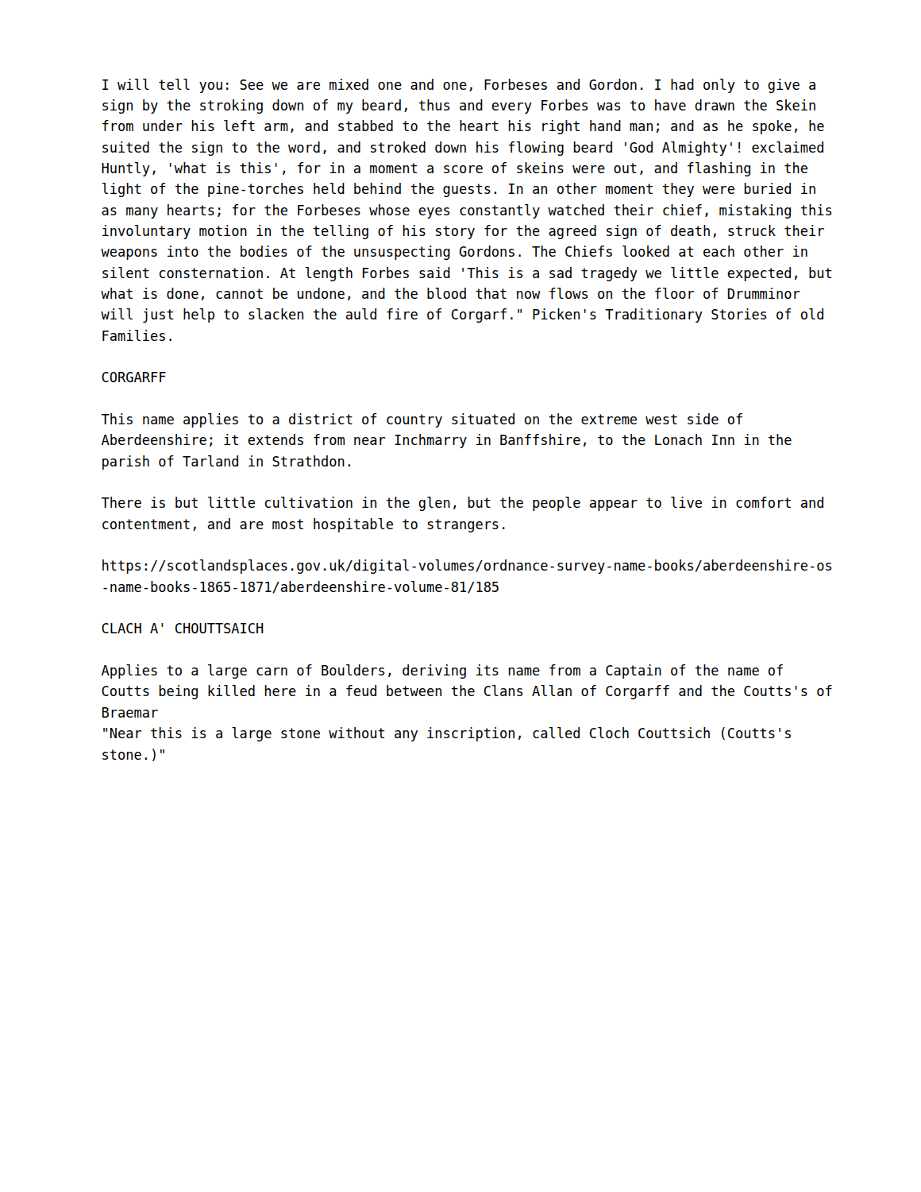I will tell you: See we are mixed one and one, Forbeses and Gordon. I had only to give a sign by the stroking down of my beard, thus and every Forbes was to have drawn the Skein from under his left arm, and stabbed to the heart his right hand man; and as he spoke, he suited the sign to the word, and stroked down his flowing beard 'God Almighty'! exclaimed Huntly, 'what is this', for in a moment a score of skeins were out, and flashing in the light of the pine-torches held behind the guests. In an other moment they were buried in as many hearts; for the Forbeses whose eyes constantly watched their chief, mistaking this involuntary motion in the telling of his story for the agreed sign of death, struck their weapons into the bodies of the unsuspecting Gordons. The Chiefs looked at each other in silent consternation. At length Forbes said 'This is a sad tragedy we little expected, but what is done, cannot be undone, and the blood that now flows on the floor of Drumminor will just help to slacken the auld fire of Corgarf." Picken's Traditionary Stories of old Families.
CORGARFF
This name applies to a district of country situated on the extreme west side of Aberdeenshire; it extends from near Inchmarry in Banffshire, to the Lonach Inn in the parish of Tarland in Strathdon.
There is but little cultivation in the glen, but the people appear to live in comfort and contentment, and are most hospitable to strangers.
https://scotlandsplaces.gov.uk/digital-volumes/ordnance-survey-name-books/aberdeenshire-os-name-books-1865-1871/aberdeenshire-volume-81/185
CLACH A' CHOUTTSAICH
Applies to a large carn of Boulders, deriving its name from a Captain of the name of Coutts being killed here in a feud between the Clans Allan of Corgarff and the Coutts's of Braemar
"Near this is a large stone without any inscription, called Cloch Couttsich (Coutts's stone.)"